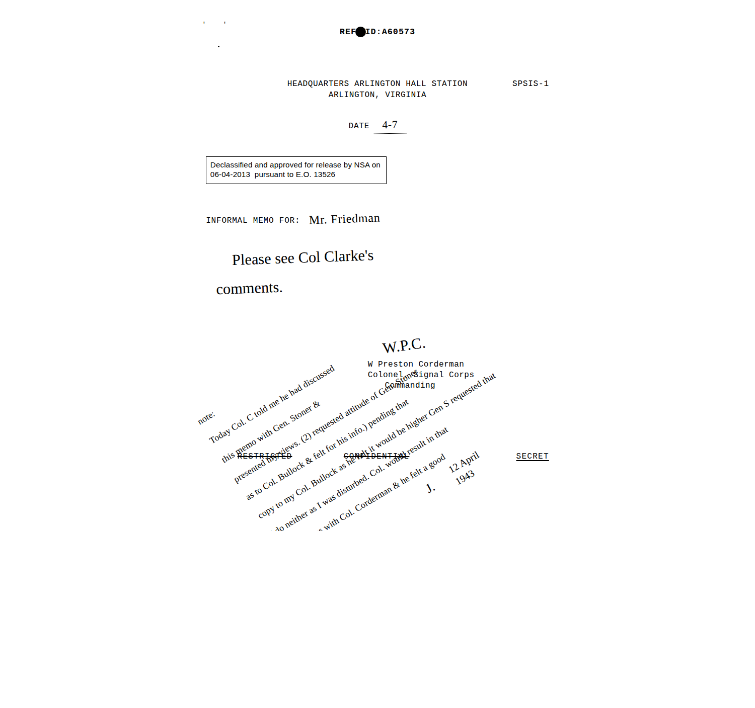' '
REF ID:A60573
SPSIS-1 HEADQUARTERS ARLINGTON HALL STATION ARLINGTON, VIRGINIA
DATE4-7
Declassified and approved for release by NSA on
06-04-2013 pursuant to E.O. 13526
INFORMAL MEMO FOR:Mr. Friedman
Please see Col Clarke's comments.
note: Today Col. C told me he had discussed this memo with Gen. Stoner & presented my views. (2) requested attitude of Gen. Stoner as to Col. Bullock & felt for his info.) pending that copy to my Col. Bullock as he felt it would be higher Gen S requested that I do neither as I was disturbed. Col. would result in that my relations with Col. Corderman & he felt a good
W.P.C.
W Preston Corderman
Colonel, Signal Corps
Commanding
RESTRICTED
CONFIDENTIAL
SECRET
12 April
1943
J.